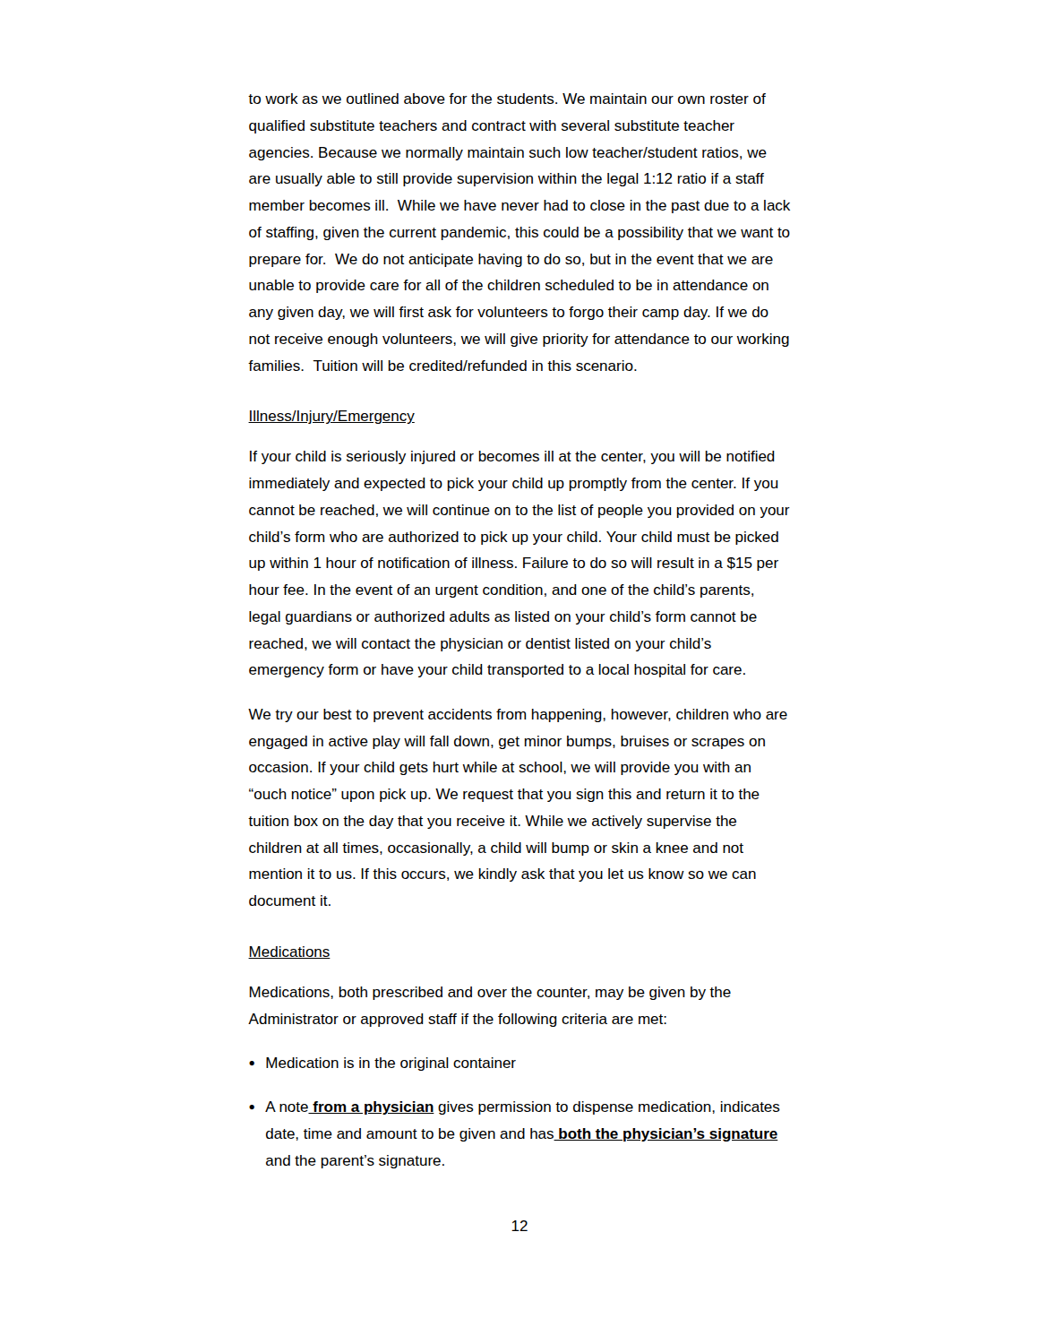to work as we outlined above for the students. We maintain our own roster of qualified substitute teachers and contract with several substitute teacher agencies. Because we normally maintain such low teacher/student ratios, we are usually able to still provide supervision within the legal 1:12 ratio if a staff member becomes ill. While we have never had to close in the past due to a lack of staffing, given the current pandemic, this could be a possibility that we want to prepare for. We do not anticipate having to do so, but in the event that we are unable to provide care for all of the children scheduled to be in attendance on any given day, we will first ask for volunteers to forgo their camp day. If we do not receive enough volunteers, we will give priority for attendance to our working families. Tuition will be credited/refunded in this scenario.
Illness/Injury/Emergency
If your child is seriously injured or becomes ill at the center, you will be notified immediately and expected to pick your child up promptly from the center. If you cannot be reached, we will continue on to the list of people you provided on your child’s form who are authorized to pick up your child. Your child must be picked up within 1 hour of notification of illness. Failure to do so will result in a $15 per hour fee. In the event of an urgent condition, and one of the child’s parents, legal guardians or authorized adults as listed on your child’s form cannot be reached, we will contact the physician or dentist listed on your child’s emergency form or have your child transported to a local hospital for care.
We try our best to prevent accidents from happening, however, children who are engaged in active play will fall down, get minor bumps, bruises or scrapes on occasion. If your child gets hurt while at school, we will provide you with an “ouch notice” upon pick up. We request that you sign this and return it to the tuition box on the day that you receive it. While we actively supervise the children at all times, occasionally, a child will bump or skin a knee and not mention it to us. If this occurs, we kindly ask that you let us know so we can document it.
Medications
Medications, both prescribed and over the counter, may be given by the Administrator or approved staff if the following criteria are met:
Medication is in the original container
A note from a physician gives permission to dispense medication, indicates date, time and amount to be given and has both the physician’s signature and the parent’s signature.
12